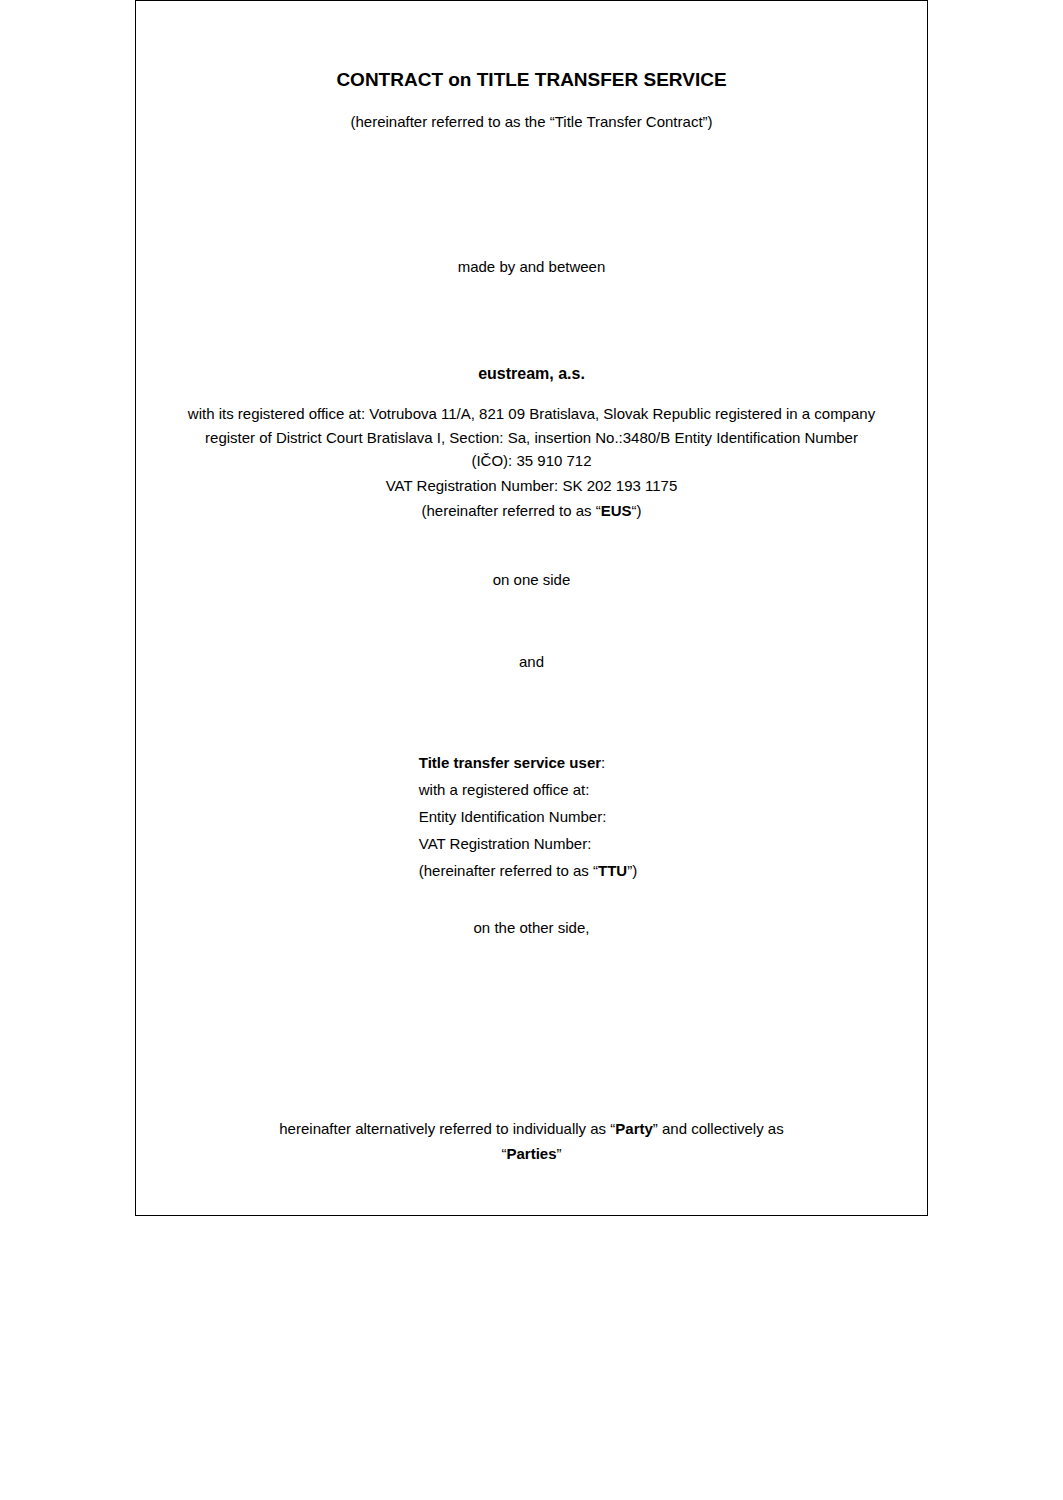CONTRACT on TITLE TRANSFER SERVICE
(hereinafter referred to as the “Title Transfer Contract”)
made by and between
eustream, a.s.
with its registered office at: Votrubova 11/A, 821 09 Bratislava, Slovak Republic registered in a company register of District Court Bratislava I, Section: Sa, insertion No.:3480/B Entity Identification Number (IČO): 35 910 712
VAT Registration Number: SK 202 193 1175
(hereinafter referred to as “EUS“)
on one side
and
Title transfer service user:
with a registered office at:
Entity Identification Number:
VAT Registration Number:
(hereinafter referred to as “TTU”)
on the other side,
hereinafter alternatively referred to individually as “Party” and collectively as
“Parties”